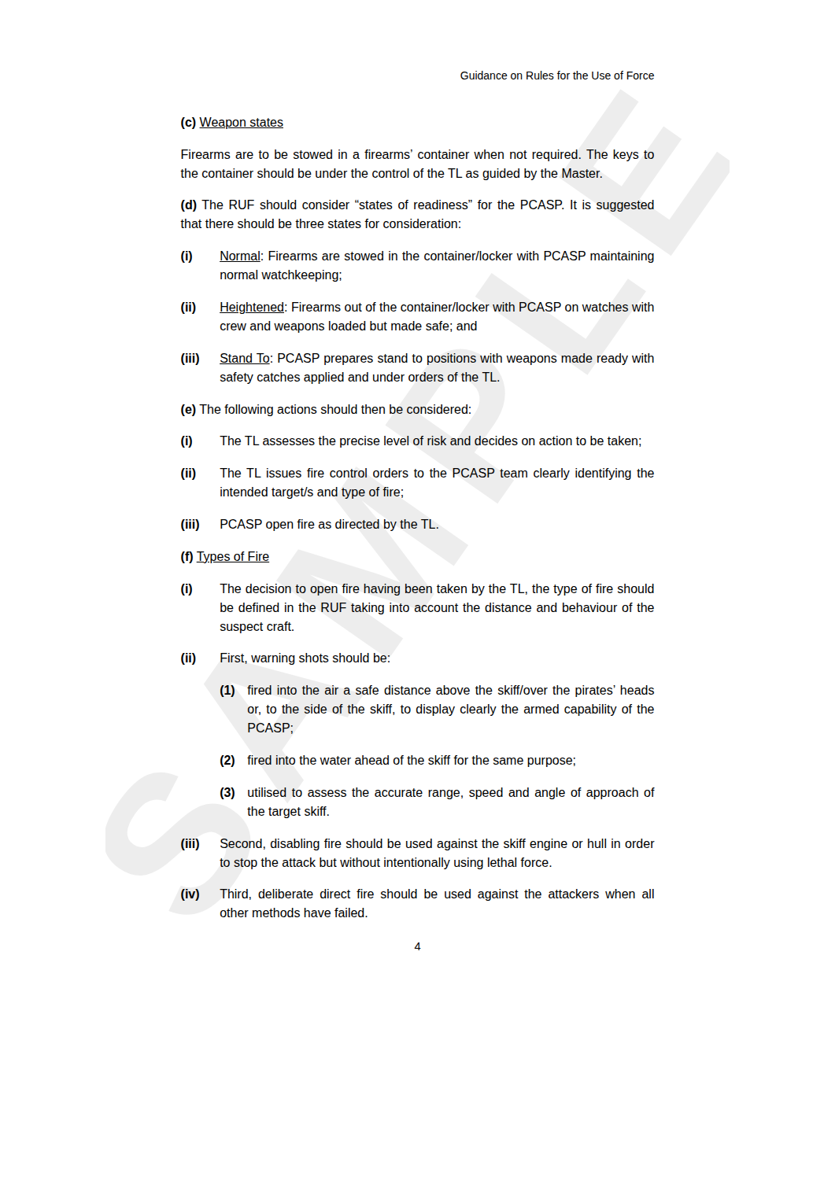SAMPLE
Guidance on Rules for the Use of Force
(c) Weapon states
Firearms are to be stowed in a firearms’ container when not required. The keys to the container should be under the control of the TL as guided by the Master.
(d) The RUF should consider “states of readiness” for the PCASP. It is suggested that there should be three states for consideration:
(i)
Normal: Firearms are stowed in the container/locker with PCASP maintaining normal watchkeeping;
(ii)
Heightened: Firearms out of the container/locker with PCASP on watches with crew and weapons loaded but made safe; and
(iii)
Stand To: PCASP prepares stand to positions with weapons made ready with safety catches applied and under orders of the TL.
(e) The following actions should then be considered:
(i)
The TL assesses the precise level of risk and decides on action to be taken;
(ii)
The TL issues fire control orders to the PCASP team clearly identifying the intended target/s and type of fire;
(iii)
PCASP open fire as directed by the TL.
(f) Types of Fire
(i)
The decision to open fire having been taken by the TL, the type of fire should be defined in the RUF taking into account the distance and behaviour of the suspect craft.
(ii)
First, warning shots should be:
(1)
fired into the air a safe distance above the skiff/over the pirates’ heads or, to the side of the skiff, to display clearly the armed capability of the PCASP;
(2)
fired into the water ahead of the skiff for the same purpose;
(3)
utilised to assess the accurate range, speed and angle of approach of the target skiff.
(iii)
Second, disabling fire should be used against the skiff engine or hull in order to stop the attack but without intentionally using lethal force.
(iv)
Third, deliberate direct fire should be used against the attackers when all other methods have failed.
4